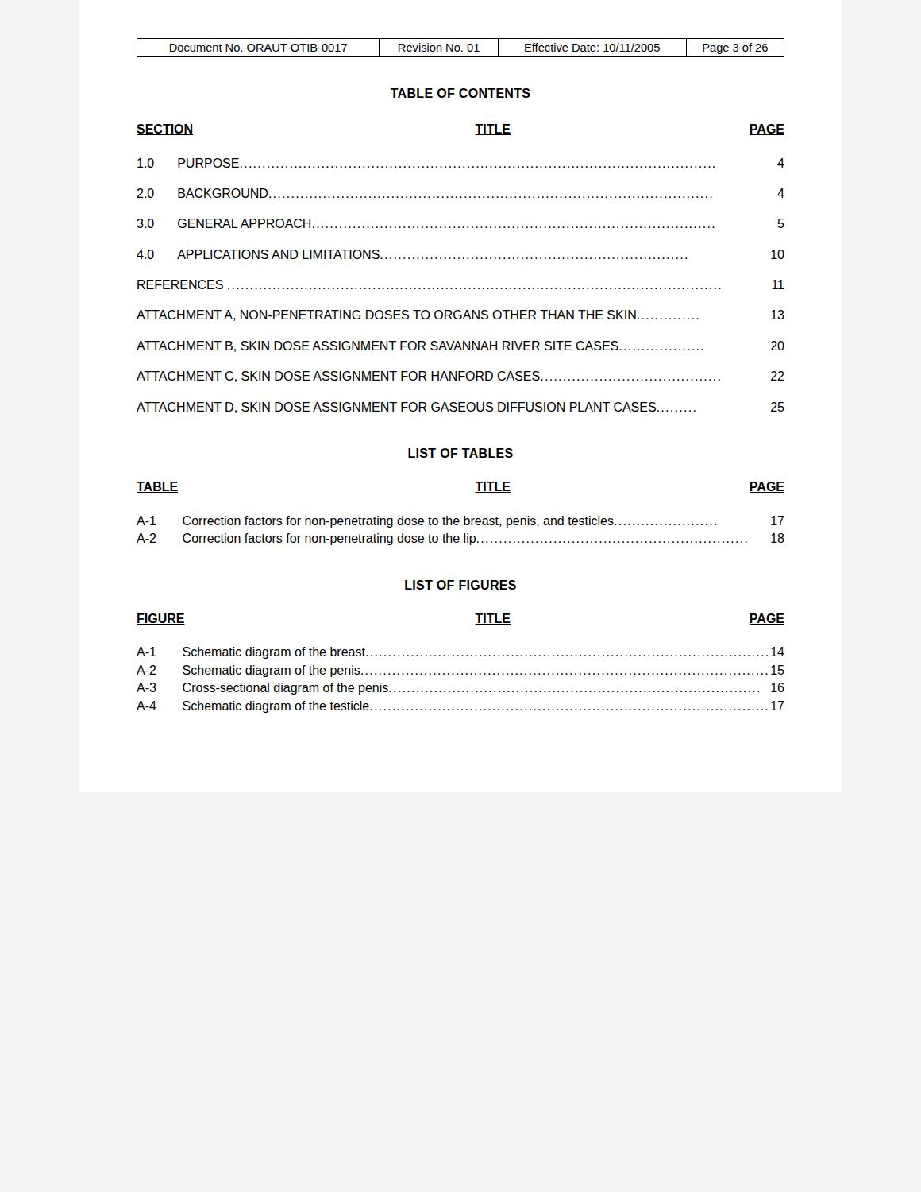| Document No. ORAUT-OTIB-0017 | Revision No. 01 | Effective Date: 10/11/2005 | Page 3 of 26 |
TABLE OF CONTENTS
SECTION TITLE PAGE
1.0 PURPOSE......................................................................................................... 4
2.0 BACKGROUND.................................................................................................. 4
3.0 GENERAL APPROACH......................................................................................... 5
4.0 APPLICATIONS AND LIMITATIONS.................................................................... 10
REFERENCES ............................................................................................................. 11
ATTACHMENT A, NON-PENETRATING DOSES TO ORGANS OTHER THAN THE SKIN.............. 13
ATTACHMENT B, SKIN DOSE ASSIGNMENT FOR SAVANNAH RIVER SITE CASES................... 20
ATTACHMENT C, SKIN DOSE ASSIGNMENT FOR HANFORD CASES........................................ 22
ATTACHMENT D, SKIN DOSE ASSIGNMENT FOR GASEOUS DIFFUSION PLANT CASES......... 25
LIST OF TABLES
TABLE TITLE PAGE
A-1 Correction factors for non-penetrating dose to the breast, penis, and testicles....................... 17
A-2 Correction factors for non-penetrating dose to the lip............................................................ 18
LIST OF FIGURES
FIGURE TITLE PAGE
A-1 Schematic diagram of the breast........................................................................................... 14
A-2 Schematic diagram of the penis............................................................................................. 15
A-3 Cross-sectional diagram of the penis.................................................................................. 16
A-4 Schematic diagram of the testicle......................................................................................... 17